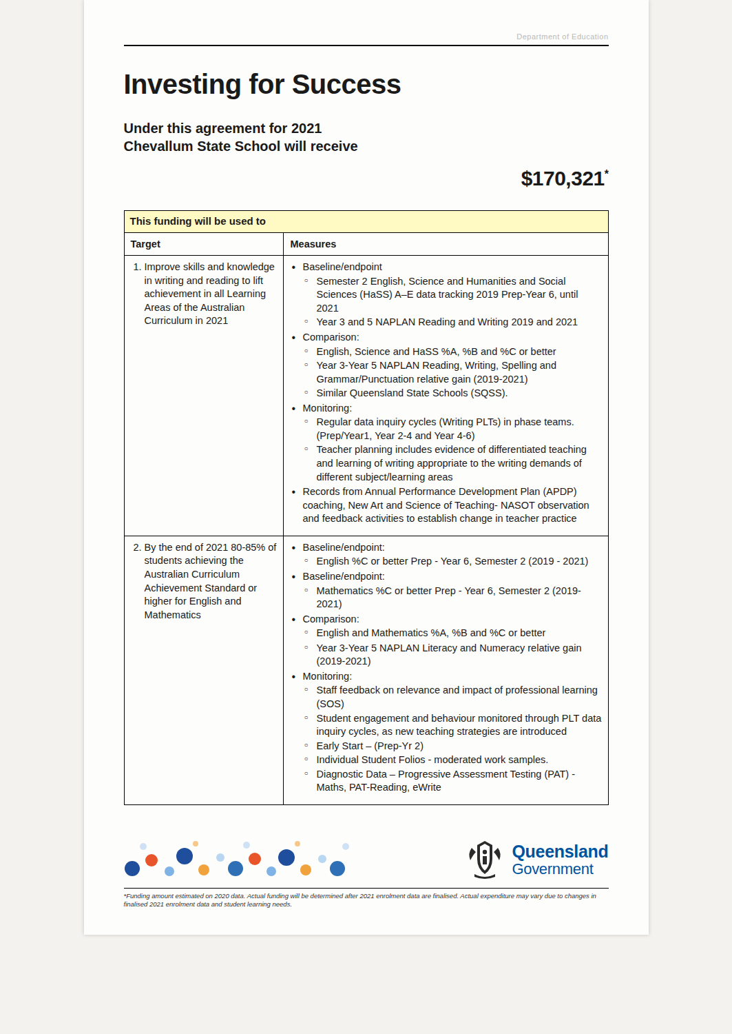Department of Education
Investing for Success
Under this agreement for 2021
Chevallum State School will receive
$170,321*
This funding will be used to
| Target | Measures |
| --- | --- |
| Improve skills and knowledge in writing and reading to lift achievement in all Learning Areas of the Australian Curriculum in 2021 | Baseline/endpoint Semester 2 English, Science and Humanities and Social Sciences (HaSS) A–E data tracking 2019 Prep-Year 6, until 2021 Year 3 and 5 NAPLAN Reading and Writing 2019 and 2021 Comparison: English, Science and HaSS %A, %B and %C or better Year 3-Year 5 NAPLAN Reading, Writing, Spelling and Grammar/Punctuation relative gain (2019-2021) Similar Queensland State Schools (SQSS). Monitoring: Regular data inquiry cycles (Writing PLTs) in phase teams. (Prep/Year1, Year 2-4 and Year 4-6) Teacher planning includes evidence of differentiated teaching and learning of writing appropriate to the writing demands of different subject/learning areas Records from Annual Performance Development Plan (APDP) coaching, New Art and Science of Teaching- NASOT observation and feedback activities to establish change in teacher practice |
| By the end of 2021 80-85% of students achieving the Australian Curriculum Achievement Standard or higher for English and Mathematics | Baseline/endpoint: English %C or better Prep - Year 6, Semester 2 (2019 - 2021) Baseline/endpoint: Mathematics %C or better Prep - Year 6, Semester 2 (2019-2021) Comparison: English and Mathematics %A, %B and %C or better Year 3-Year 5 NAPLAN Literacy and Numeracy relative gain (2019-2021) Monitoring: Staff feedback on relevance and impact of professional learning (SOS) Student engagement and behaviour monitored through PLT data inquiry cycles, as new teaching strategies are introduced Early Start – (Prep-Yr 2) Individual Student Folios - moderated work samples. Diagnostic Data – Progressive Assessment Testing (PAT) - Maths, PAT-Reading, eWrite |
Queensland
Government
*Funding amount estimated on 2020 data. Actual funding will be determined after 2021 enrolment data are finalised. Actual expenditure may vary due to changes in finalised 2021 enrolment data and student learning needs.